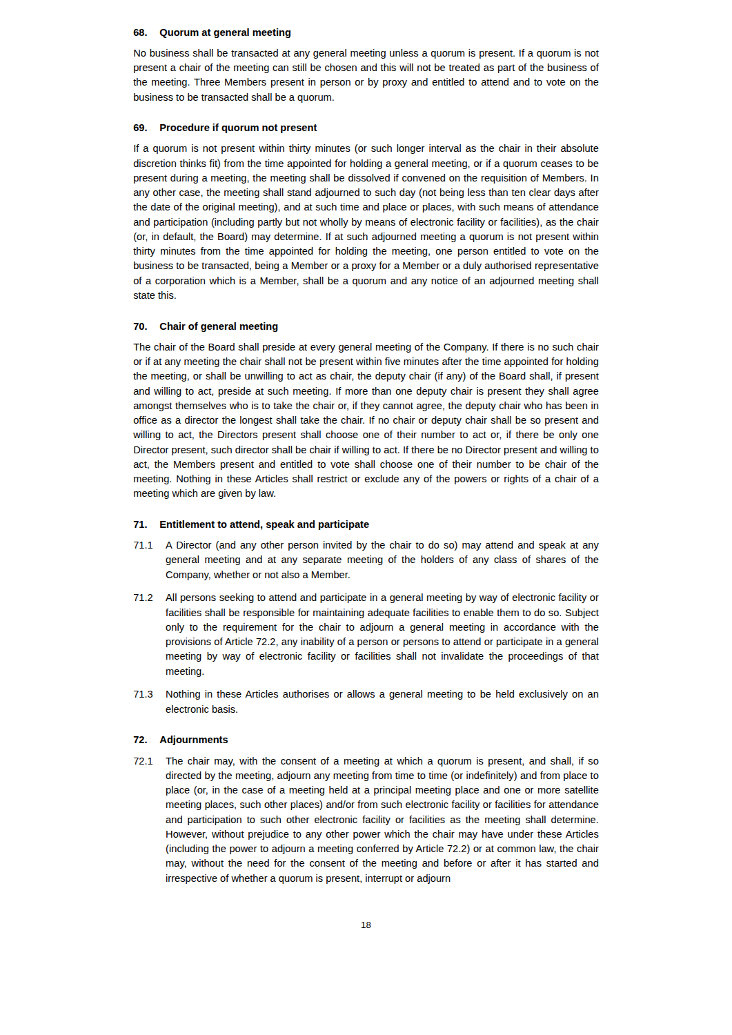68. Quorum at general meeting
No business shall be transacted at any general meeting unless a quorum is present. If a quorum is not present a chair of the meeting can still be chosen and this will not be treated as part of the business of the meeting. Three Members present in person or by proxy and entitled to attend and to vote on the business to be transacted shall be a quorum.
69. Procedure if quorum not present
If a quorum is not present within thirty minutes (or such longer interval as the chair in their absolute discretion thinks fit) from the time appointed for holding a general meeting, or if a quorum ceases to be present during a meeting, the meeting shall be dissolved if convened on the requisition of Members. In any other case, the meeting shall stand adjourned to such day (not being less than ten clear days after the date of the original meeting), and at such time and place or places, with such means of attendance and participation (including partly but not wholly by means of electronic facility or facilities), as the chair (or, in default, the Board) may determine. If at such adjourned meeting a quorum is not present within thirty minutes from the time appointed for holding the meeting, one person entitled to vote on the business to be transacted, being a Member or a proxy for a Member or a duly authorised representative of a corporation which is a Member, shall be a quorum and any notice of an adjourned meeting shall state this.
70. Chair of general meeting
The chair of the Board shall preside at every general meeting of the Company. If there is no such chair or if at any meeting the chair shall not be present within five minutes after the time appointed for holding the meeting, or shall be unwilling to act as chair, the deputy chair (if any) of the Board shall, if present and willing to act, preside at such meeting. If more than one deputy chair is present they shall agree amongst themselves who is to take the chair or, if they cannot agree, the deputy chair who has been in office as a director the longest shall take the chair. If no chair or deputy chair shall be so present and willing to act, the Directors present shall choose one of their number to act or, if there be only one Director present, such director shall be chair if willing to act. If there be no Director present and willing to act, the Members present and entitled to vote shall choose one of their number to be chair of the meeting. Nothing in these Articles shall restrict or exclude any of the powers or rights of a chair of a meeting which are given by law.
71. Entitlement to attend, speak and participate
71.1 A Director (and any other person invited by the chair to do so) may attend and speak at any general meeting and at any separate meeting of the holders of any class of shares of the Company, whether or not also a Member.
71.2 All persons seeking to attend and participate in a general meeting by way of electronic facility or facilities shall be responsible for maintaining adequate facilities to enable them to do so. Subject only to the requirement for the chair to adjourn a general meeting in accordance with the provisions of Article 72.2, any inability of a person or persons to attend or participate in a general meeting by way of electronic facility or facilities shall not invalidate the proceedings of that meeting.
71.3 Nothing in these Articles authorises or allows a general meeting to be held exclusively on an electronic basis.
72. Adjournments
72.1 The chair may, with the consent of a meeting at which a quorum is present, and shall, if so directed by the meeting, adjourn any meeting from time to time (or indefinitely) and from place to place (or, in the case of a meeting held at a principal meeting place and one or more satellite meeting places, such other places) and/or from such electronic facility or facilities for attendance and participation to such other electronic facility or facilities as the meeting shall determine. However, without prejudice to any other power which the chair may have under these Articles (including the power to adjourn a meeting conferred by Article 72.2) or at common law, the chair may, without the need for the consent of the meeting and before or after it has started and irrespective of whether a quorum is present, interrupt or adjourn
18